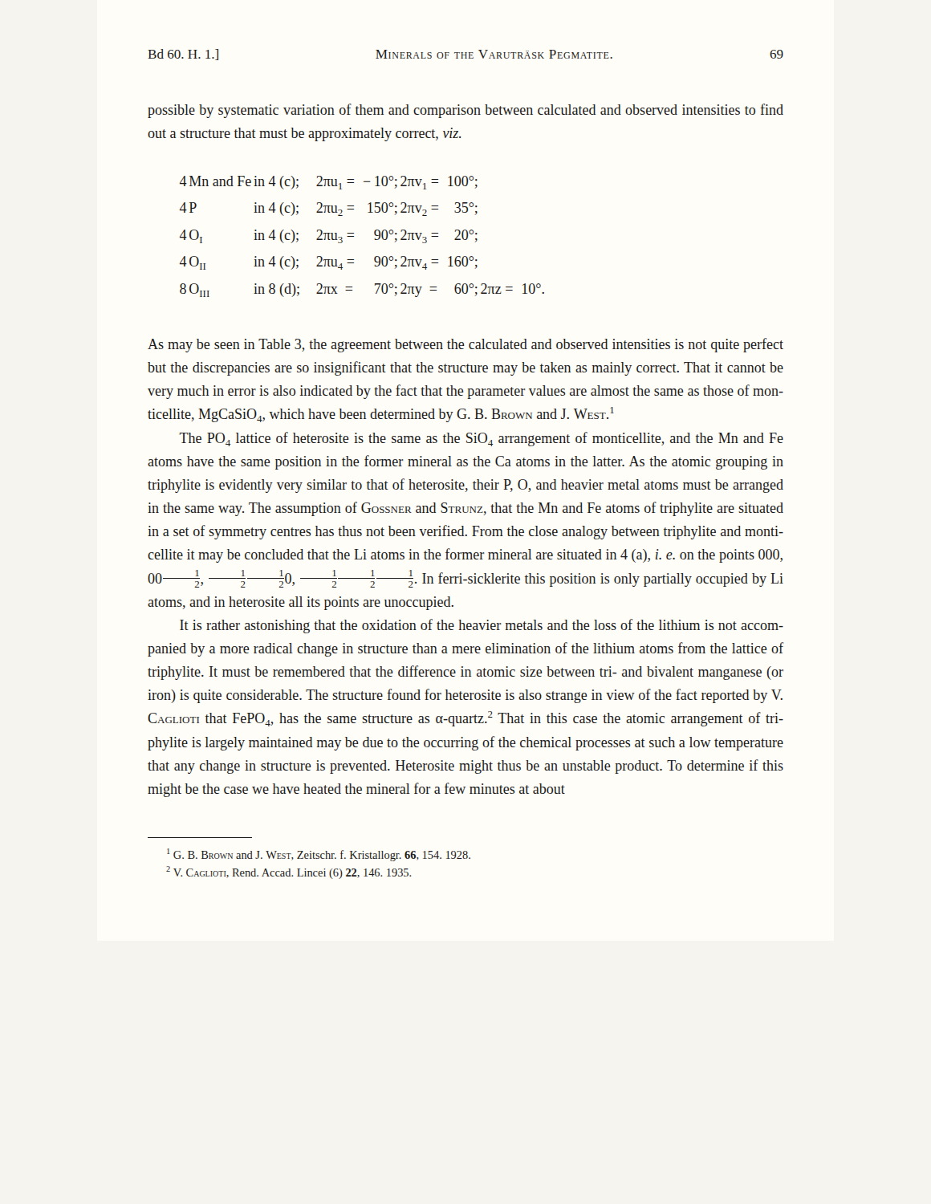Bd 60. H. 1.] Minerals of the Varuträsk Pegmatite. 69
possible by systematic variation of them and comparison between calculated and observed intensities to find out a structure that must be approximately correct, viz.
| 4 | Mn and Fe | in 4 (c); | 2πu 1 = | − 10°; | 2πv 1 = | 100°; | | |
| 4 | P | in 4 (c); | 2πu 2 = | 150°; | 2πv 2 = | 35°; | | |
| 4 | O I | in 4 (c); | 2πu 3 = | 90°; | 2πv 3 = | 20°; | | |
| 4 | O II | in 4 (c); | 2πu 4 = | 90°; | 2πv 4 = | 160°; | | |
| 8 | O III | in 8 (d); | 2πx = | 70°; | 2πy = | 60°; | 2πz = | 10°. |
As may be seen in Table 3, the agreement between the calculated and observed intensities is not quite perfect but the discrepancies are so insignificant that the structure may be taken as mainly correct. That it cannot be very much in error is also indicated by the fact that the parameter values are almost the same as those of monticellite, MgCaSiO4, which have been determined by G. B. Brown and J. West.1
The PO4 lattice of heterosite is the same as the SiO4 arrangement of monticellite, and the Mn and Fe atoms have the same position in the former mineral as the Ca atoms in the latter. As the atomic grouping in triphylite is evidently very similar to that of heterosite, their P, O, and heavier metal atoms must be arranged in the same way. The assumption of Gossner and Strunz, that the Mn and Fe atoms of triphylite are situated in a set of symmetry centres has thus not been verified. From the close analogy between triphylite and monticellite it may be concluded that the Li atoms in the former mineral are situated in 4 (a), i. e. on the points 000, 0012, 12120, 121212. In ferri-sicklerite this position is only partially occupied by Li atoms, and in heterosite all its points are unoccupied.
It is rather astonishing that the oxidation of the heavier metals and the loss of the lithium is not accompanied by a more radical change in structure than a mere elimination of the lithium atoms from the lattice of triphylite. It must be remembered that the difference in atomic size between tri- and bivalent manganese (or iron) is quite considerable. The structure found for heterosite is also strange in view of the fact reported by V. Caglioti that FePO4, has the same structure as α-quartz.2 That in this case the atomic arrangement of triphylite is largely maintained may be due to the occurring of the chemical processes at such a low temperature that any change in structure is prevented. Heterosite might thus be an unstable product. To determine if this might be the case we have heated the mineral for a few minutes at about
1G. B. Brown and J. West, Zeitschr. f. Kristallogr. 66, 154. 1928.
2V. Caglioti, Rend. Accad. Lincei (6) 22, 146. 1935.